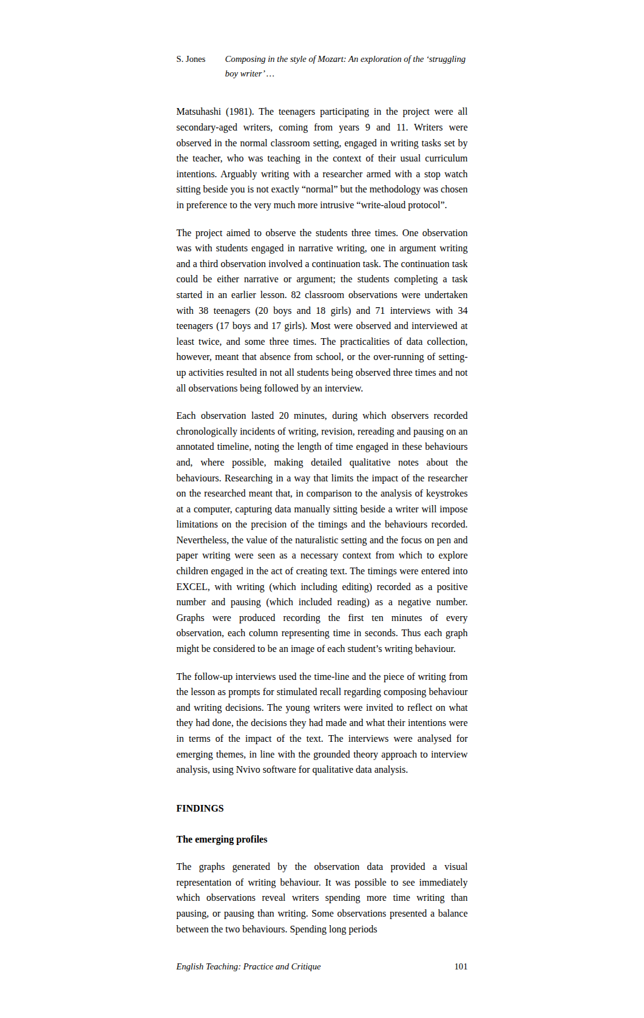S. Jones Composing in the style of Mozart: An exploration of the ‘struggling boy writer’ …
Matsuhashi (1981). The teenagers participating in the project were all secondary-aged writers, coming from years 9 and 11. Writers were observed in the normal classroom setting, engaged in writing tasks set by the teacher, who was teaching in the context of their usual curriculum intentions. Arguably writing with a researcher armed with a stop watch sitting beside you is not exactly “normal” but the methodology was chosen in preference to the very much more intrusive “write-aloud protocol”.
The project aimed to observe the students three times. One observation was with students engaged in narrative writing, one in argument writing and a third observation involved a continuation task. The continuation task could be either narrative or argument; the students completing a task started in an earlier lesson. 82 classroom observations were undertaken with 38 teenagers (20 boys and 18 girls) and 71 interviews with 34 teenagers (17 boys and 17 girls). Most were observed and interviewed at least twice, and some three times. The practicalities of data collection, however, meant that absence from school, or the over-running of setting-up activities resulted in not all students being observed three times and not all observations being followed by an interview.
Each observation lasted 20 minutes, during which observers recorded chronologically incidents of writing, revision, rereading and pausing on an annotated timeline, noting the length of time engaged in these behaviours and, where possible, making detailed qualitative notes about the behaviours. Researching in a way that limits the impact of the researcher on the researched meant that, in comparison to the analysis of keystrokes at a computer, capturing data manually sitting beside a writer will impose limitations on the precision of the timings and the behaviours recorded. Nevertheless, the value of the naturalistic setting and the focus on pen and paper writing were seen as a necessary context from which to explore children engaged in the act of creating text. The timings were entered into EXCEL, with writing (which including editing) recorded as a positive number and pausing (which included reading) as a negative number. Graphs were produced recording the first ten minutes of every observation, each column representing time in seconds. Thus each graph might be considered to be an image of each student’s writing behaviour.
The follow-up interviews used the time-line and the piece of writing from the lesson as prompts for stimulated recall regarding composing behaviour and writing decisions. The young writers were invited to reflect on what they had done, the decisions they had made and what their intentions were in terms of the impact of the text. The interviews were analysed for emerging themes, in line with the grounded theory approach to interview analysis, using Nvivo software for qualitative data analysis.
FINDINGS
The emerging profiles
The graphs generated by the observation data provided a visual representation of writing behaviour. It was possible to see immediately which observations reveal writers spending more time writing than pausing, or pausing than writing. Some observations presented a balance between the two behaviours. Spending long periods
English Teaching: Practice and Critique 101